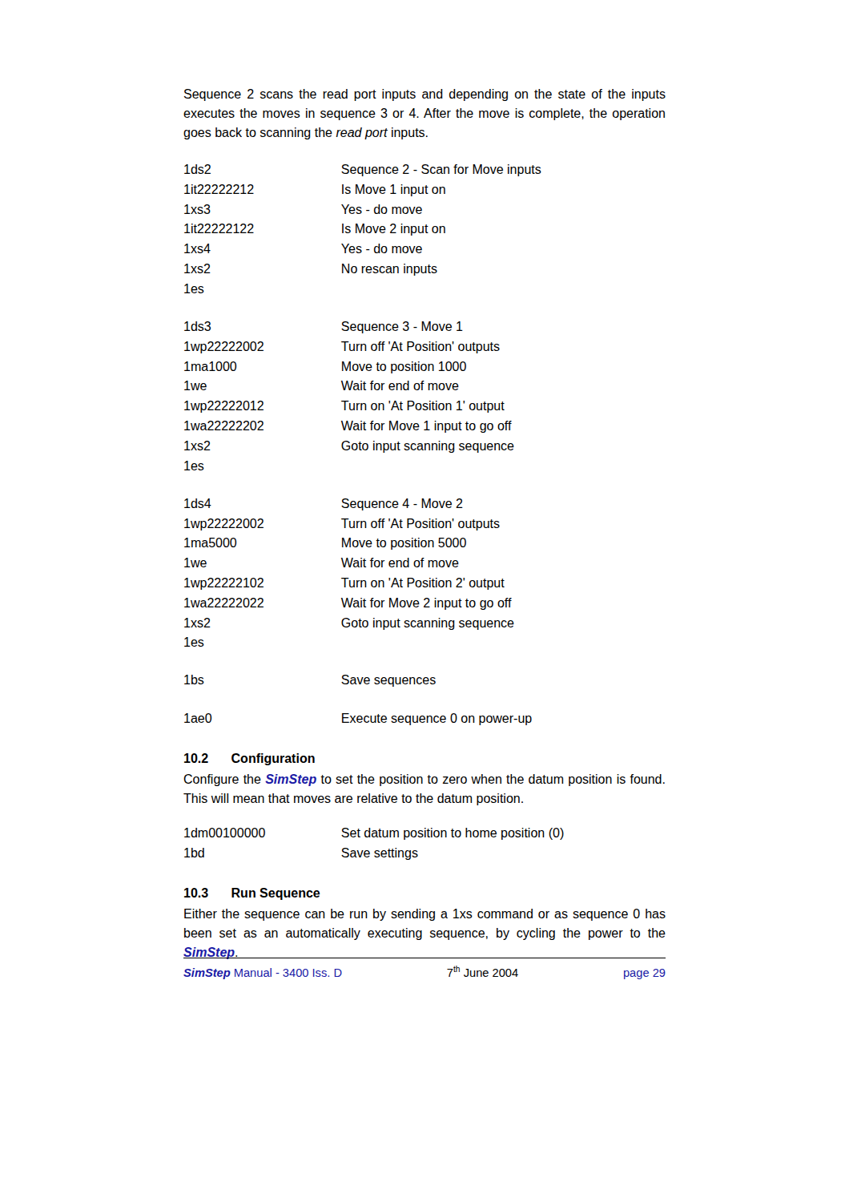Sequence 2 scans the read port inputs and depending on the state of the inputs executes the moves in sequence 3 or 4. After the move is complete, the operation goes back to scanning the read port inputs.
| 1ds2 | Sequence 2 - Scan for Move inputs |
| 1it22222212 | Is Move 1 input on |
| 1xs3 | Yes - do move |
| 1it22222122 | Is Move 2 input on |
| 1xs4 | Yes - do move |
| 1xs2 | No rescan inputs |
| 1es | |
| 1ds3 | Sequence 3 - Move 1 |
| 1wp22222002 | Turn off 'At Position' outputs |
| 1ma1000 | Move to position 1000 |
| 1we | Wait for end of move |
| 1wp22222012 | Turn on 'At Position 1' output |
| 1wa22222202 | Wait for Move 1 input to go off |
| 1xs2 | Goto input scanning sequence |
| 1es | |
| 1ds4 | Sequence 4 - Move 2 |
| 1wp22222002 | Turn off 'At Position' outputs |
| 1ma5000 | Move to position 5000 |
| 1we | Wait for end of move |
| 1wp22222102 | Turn on 'At Position 2' output |
| 1wa22222022 | Wait for Move 2 input to go off |
| 1xs2 | Goto input scanning sequence |
| 1es | |
| 1bs | Save sequences |
| 1ae0 | Execute sequence 0 on power-up |
10.2 Configuration
Configure the SimStep to set the position to zero when the datum position is found. This will mean that moves are relative to the datum position.
| 1dm00100000 | Set datum position to home position (0) |
| 1bd | Save settings |
10.3 Run Sequence
Either the sequence can be run by sending a 1xs command or as sequence 0 has been set as an automatically executing sequence, by cycling the power to the SimStep.
SimStep Manual - 3400 Iss. D
7th June 2004
page 29